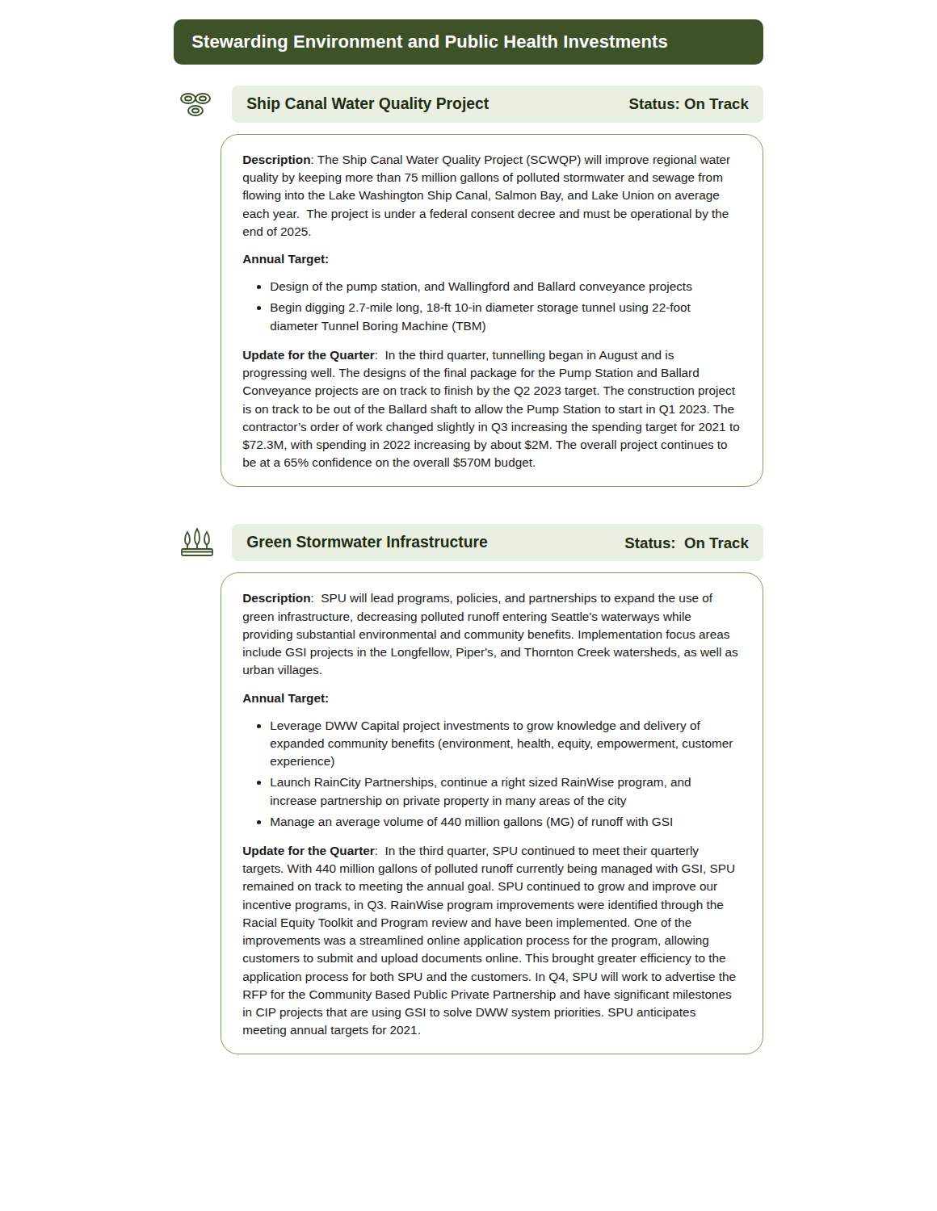Stewarding Environment and Public Health Investments
Ship Canal Water Quality Project Status: On Track
Description: The Ship Canal Water Quality Project (SCWQP) will improve regional water quality by keeping more than 75 million gallons of polluted stormwater and sewage from flowing into the Lake Washington Ship Canal, Salmon Bay, and Lake Union on average each year. The project is under a federal consent decree and must be operational by the end of 2025.
Annual Target:
Design of the pump station, and Wallingford and Ballard conveyance projects
Begin digging 2.7-mile long, 18-ft 10-in diameter storage tunnel using 22-foot diameter Tunnel Boring Machine (TBM)
Update for the Quarter: In the third quarter, tunnelling began in August and is progressing well. The designs of the final package for the Pump Station and Ballard Conveyance projects are on track to finish by the Q2 2023 target. The construction project is on track to be out of the Ballard shaft to allow the Pump Station to start in Q1 2023. The contractor’s order of work changed slightly in Q3 increasing the spending target for 2021 to $72.3M, with spending in 2022 increasing by about $2M. The overall project continues to be at a 65% confidence on the overall $570M budget.
Green Stormwater Infrastructure Status: On Track
Description: SPU will lead programs, policies, and partnerships to expand the use of green infrastructure, decreasing polluted runoff entering Seattle's waterways while providing substantial environmental and community benefits. Implementation focus areas include GSI projects in the Longfellow, Piper's, and Thornton Creek watersheds, as well as urban villages.
Annual Target:
Leverage DWW Capital project investments to grow knowledge and delivery of expanded community benefits (environment, health, equity, empowerment, customer experience)
Launch RainCity Partnerships, continue a right sized RainWise program, and increase partnership on private property in many areas of the city
Manage an average volume of 440 million gallons (MG) of runoff with GSI
Update for the Quarter: In the third quarter, SPU continued to meet their quarterly targets. With 440 million gallons of polluted runoff currently being managed with GSI, SPU remained on track to meeting the annual goal. SPU continued to grow and improve our incentive programs, in Q3. RainWise program improvements were identified through the Racial Equity Toolkit and Program review and have been implemented. One of the improvements was a streamlined online application process for the program, allowing customers to submit and upload documents online. This brought greater efficiency to the application process for both SPU and the customers. In Q4, SPU will work to advertise the RFP for the Community Based Public Private Partnership and have significant milestones in CIP projects that are using GSI to solve DWW system priorities. SPU anticipates meeting annual targets for 2021.